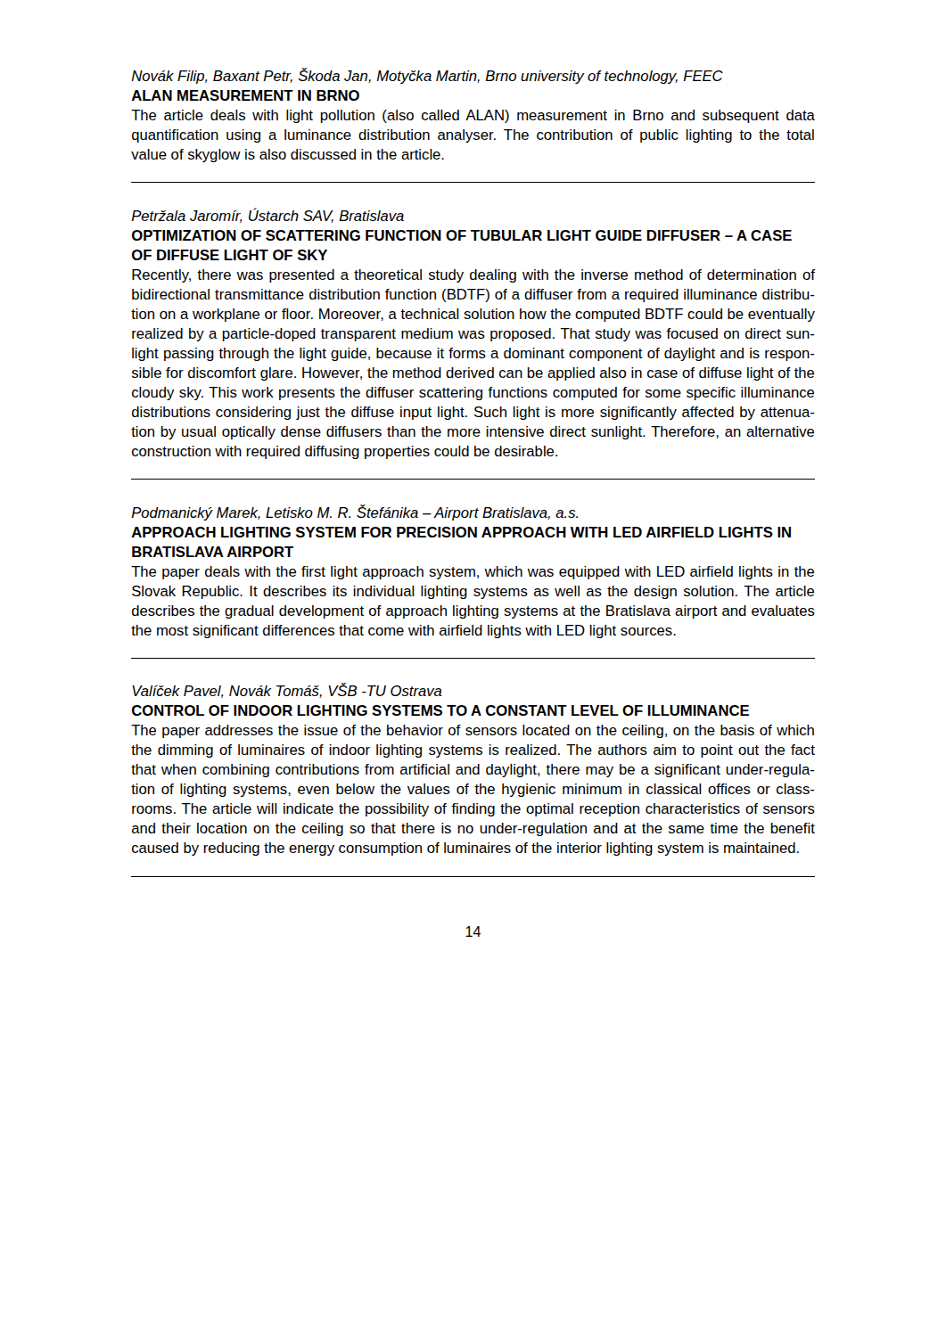Novák Filip, Baxant Petr, Škoda Jan, Motyčka Martin, Brno university of technology, FEEC
Alan measurement in Brno
The article deals with light pollution (also called ALAN) measurement in Brno and subsequent data quantification using a luminance distribution analyser. The contribution of public lighting to the total value of skyglow is also discussed in the article.
Petržala Jaromír, Ústarch SAV, Bratislava
Optimization of scattering function of tubular light guide diffuser – a case of diffuse light of sky
Recently, there was presented a theoretical study dealing with the inverse method of determination of bidirectional transmittance distribution function (BDTF) of a diffuser from a required illuminance distribution on a workplane or floor. Moreover, a technical solution how the computed BDTF could be eventually realized by a particle-doped transparent medium was proposed. That study was focused on direct sunlight passing through the light guide, because it forms a dominant component of daylight and is responsible for discomfort glare. However, the method derived can be applied also in case of diffuse light of the cloudy sky. This work presents the diffuser scattering functions computed for some specific illuminance distributions considering just the diffuse input light. Such light is more significantly affected by attenuation by usual optically dense diffusers than the more intensive direct sunlight. Therefore, an alternative construction with required diffusing properties could be desirable.
Podmanický Marek, Letisko M. R. Štefánika – Airport Bratislava, a.s.
Approach lighting system for precision approach with LED airfield lights in Bratislava airport
The paper deals with the first light approach system, which was equipped with LED airfield lights in the Slovak Republic. It describes its individual lighting systems as well as the design solution. The article describes the gradual development of approach lighting systems at the Bratislava airport and evaluates the most significant differences that come with airfield lights with LED light sources.
Valíček Pavel, Novák Tomáš, VŠB -TU Ostrava
Control of indoor lighting systems to a constant level of illuminance
The paper addresses the issue of the behavior of sensors located on the ceiling, on the basis of which the dimming of luminaires of indoor lighting systems is realized. The authors aim to point out the fact that when combining contributions from artificial and daylight, there may be a significant under-regulation of lighting systems, even below the values of the hygienic minimum in classical offices or classrooms. The article will indicate the possibility of finding the optimal reception characteristics of sensors and their location on the ceiling so that there is no under-regulation and at the same time the benefit caused by reducing the energy consumption of luminaires of the interior lighting system is maintained.
14